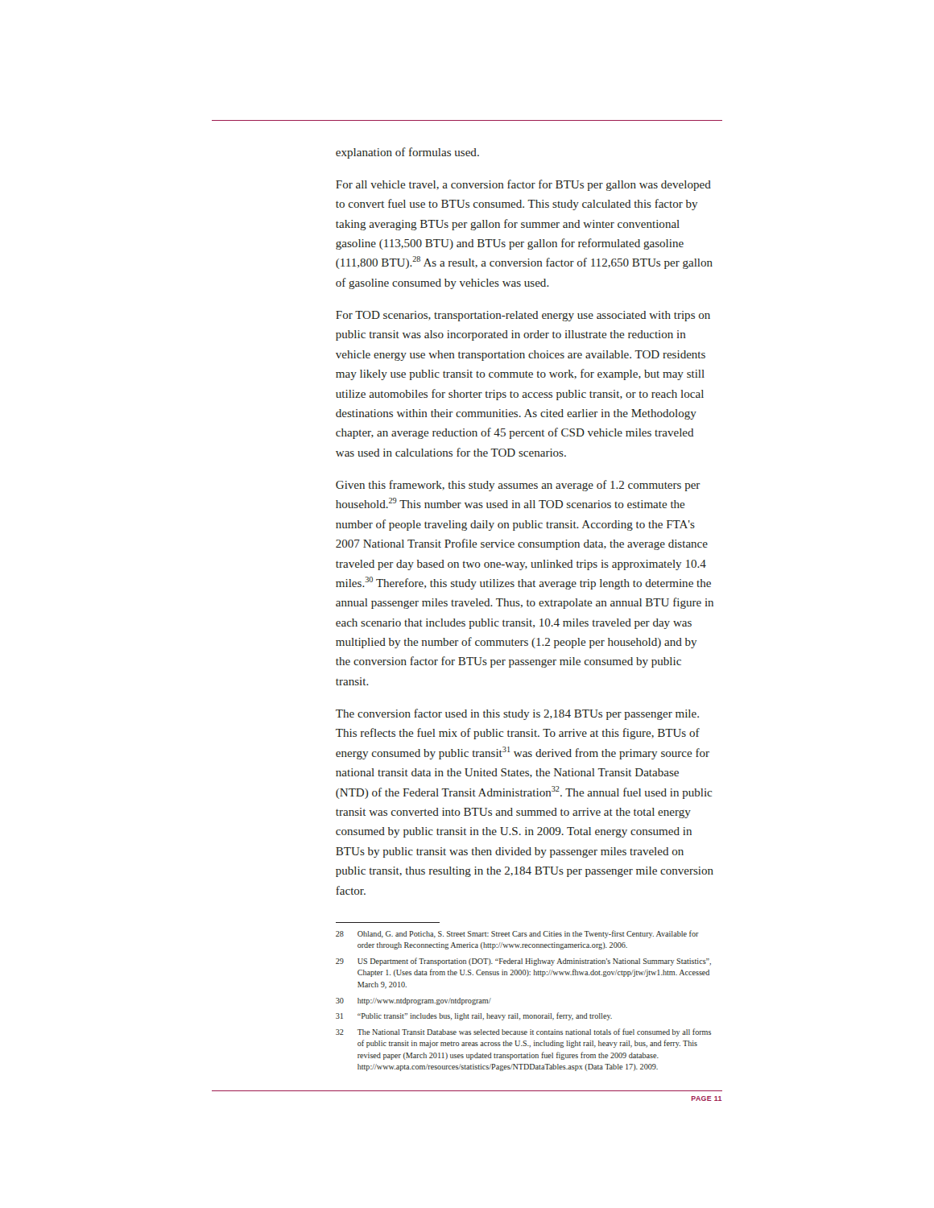explanation of formulas used.
For all vehicle travel, a conversion factor for BTUs per gallon was developed to convert fuel use to BTUs consumed. This study calculated this factor by taking averaging BTUs per gallon for summer and winter conventional gasoline (113,500 BTU) and BTUs per gallon for reformulated gasoline (111,800 BTU).28 As a result, a conversion factor of 112,650 BTUs per gallon of gasoline consumed by vehicles was used.
For TOD scenarios, transportation-related energy use associated with trips on public transit was also incorporated in order to illustrate the reduction in vehicle energy use when transportation choices are available. TOD residents may likely use public transit to commute to work, for example, but may still utilize automobiles for shorter trips to access public transit, or to reach local destinations within their communities. As cited earlier in the Methodology chapter, an average reduction of 45 percent of CSD vehicle miles traveled was used in calculations for the TOD scenarios.
Given this framework, this study assumes an average of 1.2 commuters per household.29 This number was used in all TOD scenarios to estimate the number of people traveling daily on public transit. According to the FTA's 2007 National Transit Profile service consumption data, the average distance traveled per day based on two one-way, unlinked trips is approximately 10.4 miles.30 Therefore, this study utilizes that average trip length to determine the annual passenger miles traveled. Thus, to extrapolate an annual BTU figure in each scenario that includes public transit, 10.4 miles traveled per day was multiplied by the number of commuters (1.2 people per household) and by the conversion factor for BTUs per passenger mile consumed by public transit.
The conversion factor used in this study is 2,184 BTUs per passenger mile. This reflects the fuel mix of public transit. To arrive at this figure, BTUs of energy consumed by public transit31 was derived from the primary source for national transit data in the United States, the National Transit Database (NTD) of the Federal Transit Administration32. The annual fuel used in public transit was converted into BTUs and summed to arrive at the total energy consumed by public transit in the U.S. in 2009. Total energy consumed in BTUs by public transit was then divided by passenger miles traveled on public transit, thus resulting in the 2,184 BTUs per passenger mile conversion factor.
Ohland, G. and Poticha, S. Street Smart: Street Cars and Cities in the Twenty-first Century. Available for order through Reconnecting America (http://www.reconnectingamerica.org). 2006.
US Department of Transportation (DOT). “Federal Highway Administration's National Summary Statistics”, Chapter 1. (Uses data from the U.S. Census in 2000): http://www.fhwa.dot.gov/ctpp/jtw/jtw1.htm. Accessed March 9, 2010.
http://www.ntdprogram.gov/ntdprogram/
“Public transit” includes bus, light rail, heavy rail, monorail, ferry, and trolley.
The National Transit Database was selected because it contains national totals of fuel consumed by all forms of public transit in major metro areas across the U.S., including light rail, heavy rail, bus, and ferry. This revised paper (March 2011) uses updated transportation fuel figures from the 2009 database. http://www.apta.com/resources/statistics/Pages/NTDDataTables.aspx (Data Table 17). 2009.
PAGE 11